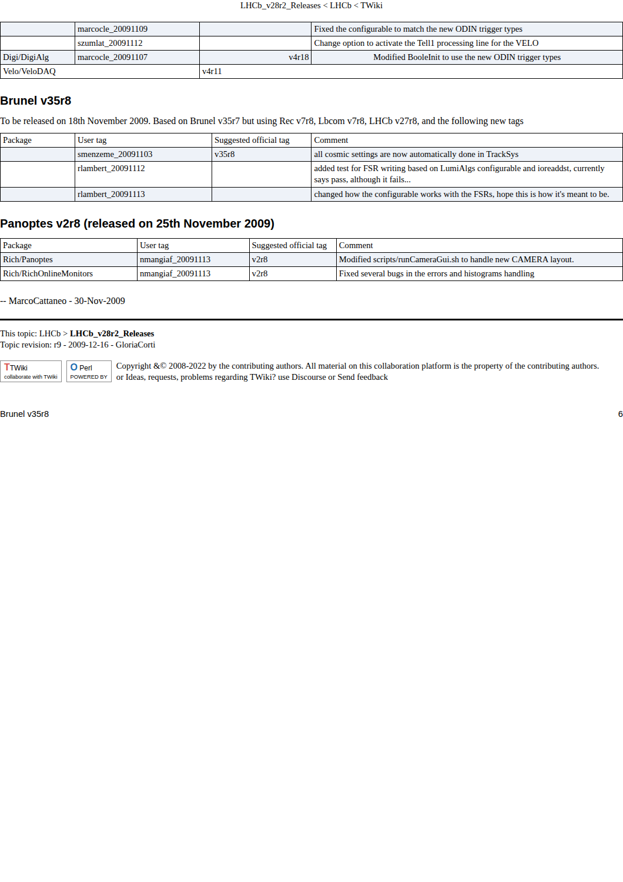LHCb_v28r2_Releases < LHCb < TWiki
| | marcocle_20091109 | | Fixed the configurable to match the new ODIN trigger types |
| | szumlat_20091112 | | Change option to activate the Tell1 processing line for the VELO |
| Digi/DigiAlg | marcocle_20091107 | v4r18 | Modified BooleInit to use the new ODIN trigger types |
| Velo/VeloDAQ | v4r11 |
Brunel v35r8
To be released on 18th November 2009. Based on Brunel v35r7 but using Rec v7r8, Lbcom v7r8, LHCb v27r8, and the following new tags
| Package | User tag | Suggested official tag | Comment |
| | smenzeme_20091103 | v35r8 | all cosmic settings are now automatically done in TrackSys |
| | rlambert_20091112 | | added test for FSR writing based on LumiAlgs configurable and ioreaddst, currently says pass, although it fails... |
| | rlambert_20091113 | | changed how the configurable works with the FSRs, hope this is how it's meant to be. |
Panoptes v2r8 (released on 25th November 2009)
| Package | User tag | Suggested official tag | Comment |
| Rich/Panoptes | nmangiaf_20091113 | v2r8 | Modified scripts/runCameraGui.sh to handle new CAMERA layout. |
| Rich/RichOnlineMonitors | nmangiaf_20091113 | v2r8 | Fixed several bugs in the errors and histograms handling |
-- MarcoCattaneo - 30-Nov-2009
This topic: LHCb > LHCb_v28r2_Releases
Topic revision: r9 - 2009-12-16 - GloriaCorti
TTWiki
collaborate with TWiki O Perl
POWERED BY
Copyright &© 2008-2022 by the contributing authors. All material on this collaboration platform is the property of the contributing authors.
or Ideas, requests, problems regarding TWiki? use Discourse or Send feedback
Brunel v35r8 6